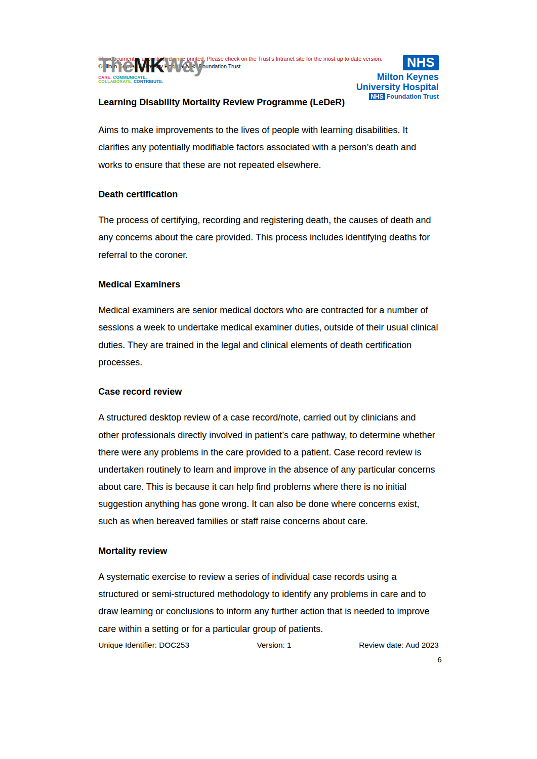The MK Way
CARE. COMMUNICATE.
COLLABORATE. CONTRIBUTE.
NHS
Milton Keynes
University Hospital
NHSFoundation Trust
This document is uncontrolled once printed. Please check on the Trust’s Intranet site for the most up to date version.
©Milton Keynes University Hospital NHS Foundation Trust
Learning Disability Mortality Review Programme (LeDeR)
Aims to make improvements to the lives of people with learning disabilities. It clarifies any potentially modifiable factors associated with a person’s death and works to ensure that these are not repeated elsewhere.
Death certification
The process of certifying, recording and registering death, the causes of death and any concerns about the care provided. This process includes identifying deaths for referral to the coroner.
Medical Examiners
Medical examiners are senior medical doctors who are contracted for a number of sessions a week to undertake medical examiner duties, outside of their usual clinical duties. They are trained in the legal and clinical elements of death certification processes.
Case record review
A structured desktop review of a case record/note, carried out by clinicians and other professionals directly involved in patient’s care pathway, to determine whether there were any problems in the care provided to a patient. Case record review is undertaken routinely to learn and improve in the absence of any particular concerns about care. This is because it can help find problems where there is no initial suggestion anything has gone wrong. It can also be done where concerns exist, such as when bereaved families or staff raise concerns about care.
Mortality review
A systematic exercise to review a series of individual case records using a structured or semi-structured methodology to identify any problems in care and to draw learning or conclusions to inform any further action that is needed to improve care within a setting or for a particular group of patients.
Unique Identifier: DOC253
Version: 1
Review date: Aud 20236